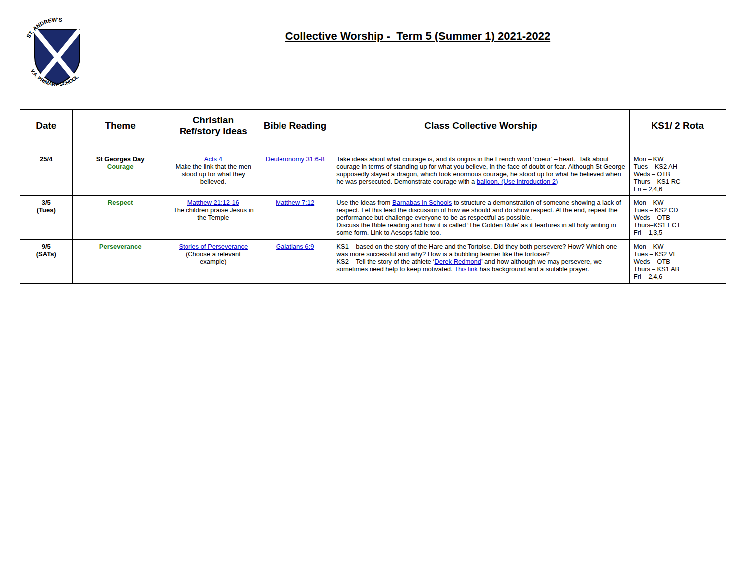ST. ANDREW'S V.A. PRIMARY SCHOOL
Collective Worship - Term 5 (Summer 1) 2021-2022
| Date | Theme | Christian Ref/story Ideas | Bible Reading | Class Collective Worship | KS1/ 2 Rota |
| --- | --- | --- | --- | --- | --- |
| 25/4 | St Georges Day Courage | Acts 4 Make the link that the men stood up for what they believed. | Deuteronomy 31:6-8 | Take ideas about what courage is, and its origins in the French word ‘coeur’ – heart. Talk about courage in terms of standing up for what you believe, in the face of doubt or fear. Although St George supposedly slayed a dragon, which took enormous courage, he stood up for what he believed when he was persecuted. Demonstrate courage with a balloon. (Use introduction 2) | Mon – KW Tues – KS2 AH Weds – OTB Thurs – KS1 RC Fri – 2,4,6 |
| 3/5 (Tues) | Respect | Matthew 21:12-16 The children praise Jesus in the Temple | Matthew 7:12 | Use the ideas from Barnabas in Schools to structure a demonstration of someone showing a lack of respect. Let this lead the discussion of how we should and do show respect. At the end, repeat the performance but challenge everyone to be as respectful as possible. Discuss the Bible reading and how it is called ‘The Golden Rule’ as it feartures in all holy writing in some form. Link to Aesops fable too. | Mon – KW Tues – KS2 CD Weds – OTB Thurs–KS1 ECT Fri – 1,3,5 |
| 9/5 (SATs) | Perseverance | Stories of Perseverance (Choose a relevant example) | Galatians 6:9 | KS1 – based on the story of the Hare and the Tortoise. Did they both persevere? How? Which one was more successful and why? How is a bubbling learner like the tortoise? KS2 – Tell the story of the athlete ‘ Derek Redmond ’ and how although we may persevere, we sometimes need help to keep motivated. This link has background and a suitable prayer. | Mon – KW Tues – KS2 VL Weds – OTB Thurs – KS1 AB Fri – 2,4,6 |